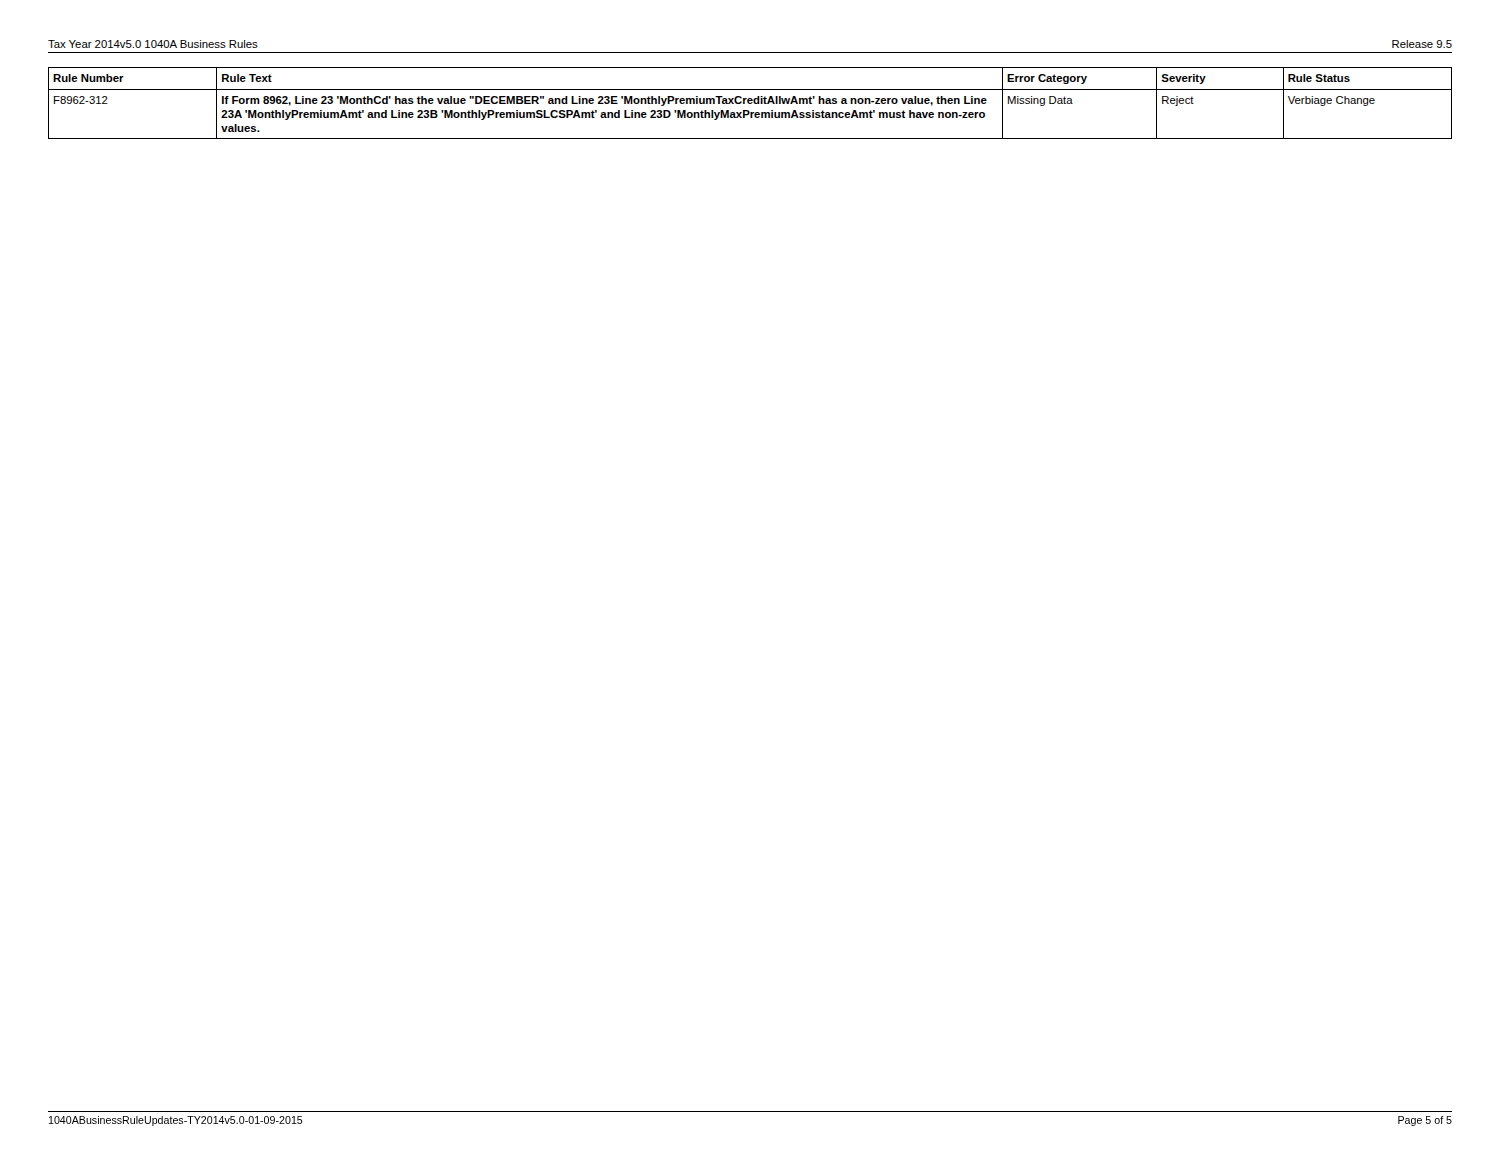Tax Year 2014v5.0 1040A Business Rules
Release 9.5
| Rule Number | Rule Text | Error Category | Severity | Rule Status |
| --- | --- | --- | --- | --- |
| F8962-312 | If Form 8962, Line 23 'MonthCd' has the value "DECEMBER" and Line 23E 'MonthlyPremiumTaxCreditAllwAmt' has a non-zero value, then Line 23A 'MonthlyPremiumAmt' and Line 23B 'MonthlyPremiumSLCSPAmt' and Line 23D 'MonthlyMaxPremiumAssistanceAmt' must have non-zero values. | Missing Data | Reject | Verbiage Change |
1040ABusinessRuleUpdates-TY2014v5.0-01-09-2015
Page 5 of 5